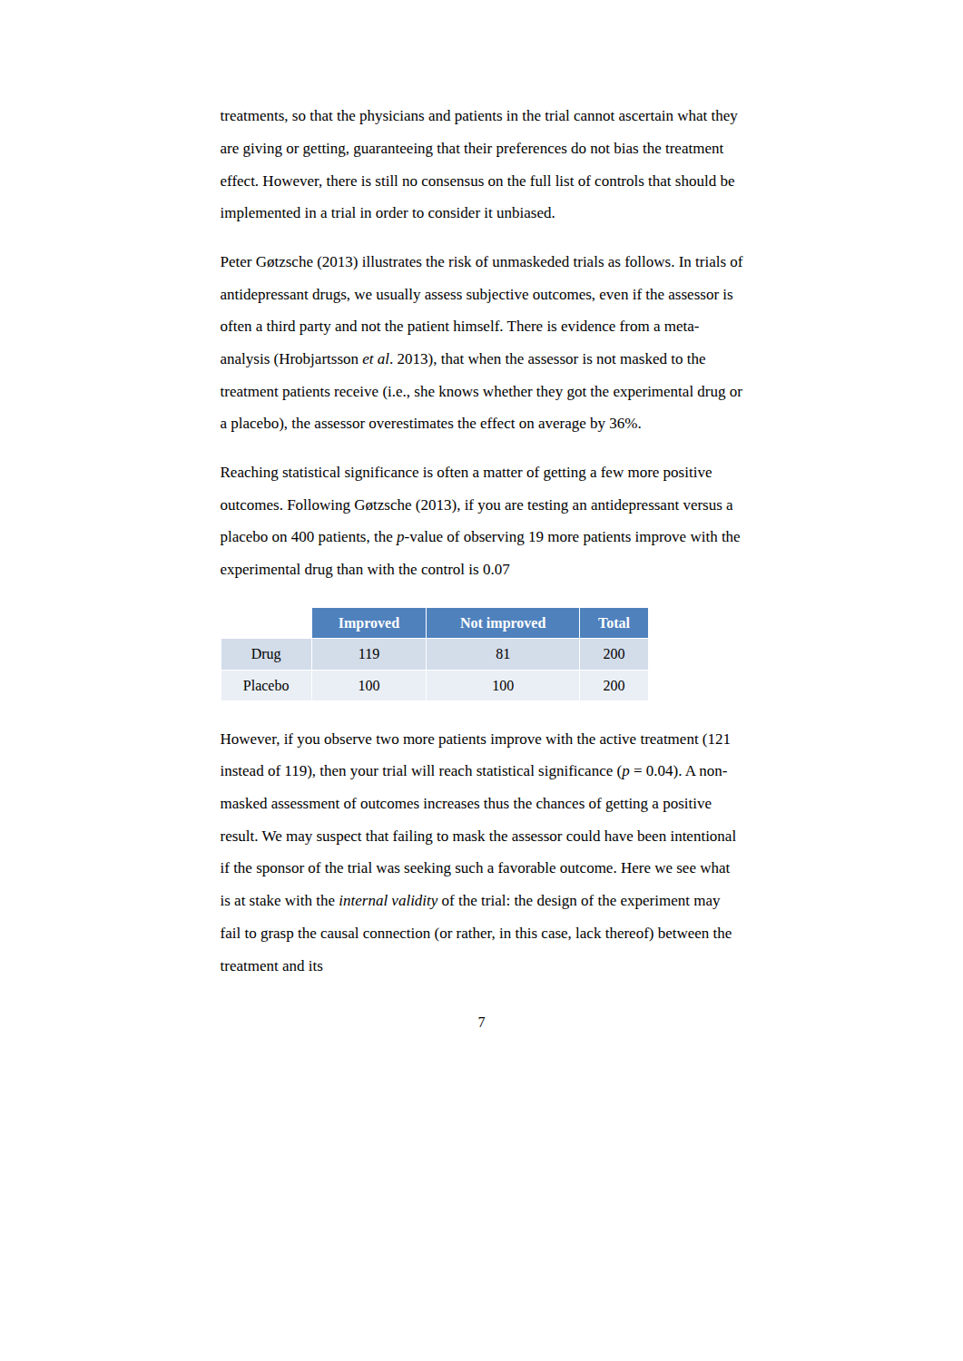treatments, so that the physicians and patients in the trial cannot ascertain what they are giving or getting, guaranteeing that their preferences do not bias the treatment effect. However, there is still no consensus on the full list of controls that should be implemented in a trial in order to consider it unbiased.
Peter Gøtzsche (2013) illustrates the risk of unmaskeded trials as follows. In trials of antidepressant drugs, we usually assess subjective outcomes, even if the assessor is often a third party and not the patient himself. There is evidence from a meta-analysis (Hrobjartsson et al. 2013), that when the assessor is not masked to the treatment patients receive (i.e., she knows whether they got the experimental drug or a placebo), the assessor overestimates the effect on average by 36%.
Reaching statistical significance is often a matter of getting a few more positive outcomes. Following Gøtzsche (2013), if you are testing an antidepressant versus a placebo on 400 patients, the p-value of observing 19 more patients improve with the experimental drug than with the control is 0.07
| | Improved | Not improved | Total |
| --- | --- | --- | --- |
| Drug | 119 | 81 | 200 |
| Placebo | 100 | 100 | 200 |
However, if you observe two more patients improve with the active treatment (121 instead of 119), then your trial will reach statistical significance (p = 0.04). A non-masked assessment of outcomes increases thus the chances of getting a positive result. We may suspect that failing to mask the assessor could have been intentional if the sponsor of the trial was seeking such a favorable outcome. Here we see what is at stake with the internal validity of the trial: the design of the experiment may fail to grasp the causal connection (or rather, in this case, lack thereof) between the treatment and its
7